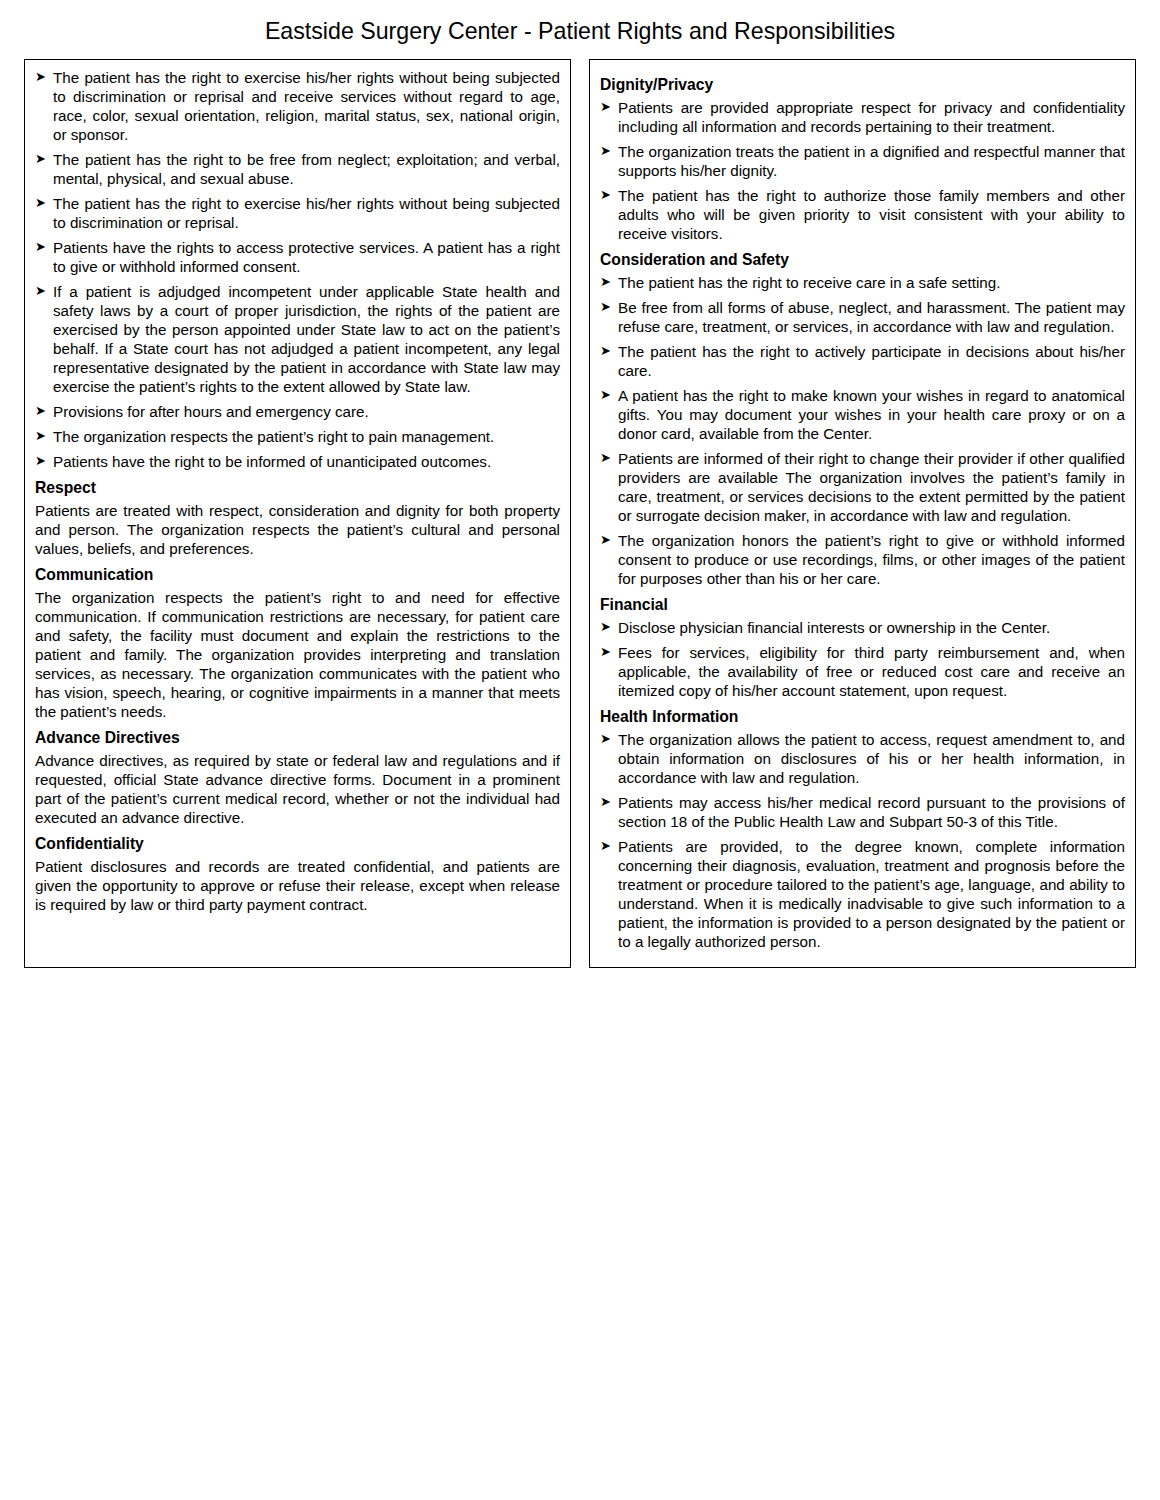Eastside Surgery Center - Patient Rights and Responsibilities
The patient has the right to exercise his/her rights without being subjected to discrimination or reprisal and receive services without regard to age, race, color, sexual orientation, religion, marital status, sex, national origin, or sponsor.
The patient has the right to be free from neglect; exploitation; and verbal, mental, physical, and sexual abuse.
The patient has the right to exercise his/her rights without being subjected to discrimination or reprisal.
Patients have the rights to access protective services. A patient has a right to give or withhold informed consent.
If a patient is adjudged incompetent under applicable State health and safety laws by a court of proper jurisdiction, the rights of the patient are exercised by the person appointed under State law to act on the patient’s behalf. If a State court has not adjudged a patient incompetent, any legal representative designated by the patient in accordance with State law may exercise the patient’s rights to the extent allowed by State law.
Provisions for after hours and emergency care.
The organization respects the patient’s right to pain management.
Patients have the right to be informed of unanticipated outcomes.
Respect
Patients are treated with respect, consideration and dignity for both property and person. The organization respects the patient’s cultural and personal values, beliefs, and preferences.
Communication
The organization respects the patient’s right to and need for effective communication. If communication restrictions are necessary, for patient care and safety, the facility must document and explain the restrictions to the patient and family. The organization provides interpreting and translation services, as necessary. The organization communicates with the patient who has vision, speech, hearing, or cognitive impairments in a manner that meets the patient’s needs.
Advance Directives
Advance directives, as required by state or federal law and regulations and if requested, official State advance directive forms. Document in a prominent part of the patient’s current medical record, whether or not the individual had executed an advance directive.
Confidentiality
Patient disclosures and records are treated confidential, and patients are given the opportunity to approve or refuse their release, except when release is required by law or third party payment contract.
Dignity/Privacy
Patients are provided appropriate respect for privacy and confidentiality including all information and records pertaining to their treatment.
The organization treats the patient in a dignified and respectful manner that supports his/her dignity.
The patient has the right to authorize those family members and other adults who will be given priority to visit consistent with your ability to receive visitors.
Consideration and Safety
The patient has the right to receive care in a safe setting.
Be free from all forms of abuse, neglect, and harassment. The patient may refuse care, treatment, or services, in accordance with law and regulation.
The patient has the right to actively participate in decisions about his/her care.
A patient has the right to make known your wishes in regard to anatomical gifts. You may document your wishes in your health care proxy or on a donor card, available from the Center.
Patients are informed of their right to change their provider if other qualified providers are available The organization involves the patient’s family in care, treatment, or services decisions to the extent permitted by the patient or surrogate decision maker, in accordance with law and regulation.
The organization honors the patient’s right to give or withhold informed consent to produce or use recordings, films, or other images of the patient for purposes other than his or her care.
Financial
Disclose physician financial interests or ownership in the Center.
Fees for services, eligibility for third party reimbursement and, when applicable, the availability of free or reduced cost care and receive an itemized copy of his/her account statement, upon request.
Health Information
The organization allows the patient to access, request amendment to, and obtain information on disclosures of his or her health information, in accordance with law and regulation.
Patients may access his/her medical record pursuant to the provisions of section 18 of the Public Health Law and Subpart 50-3 of this Title.
Patients are provided, to the degree known, complete information concerning their diagnosis, evaluation, treatment and prognosis before the treatment or procedure tailored to the patient’s age, language, and ability to understand. When it is medically inadvisable to give such information to a patient, the information is provided to a person designated by the patient or to a legally authorized person.